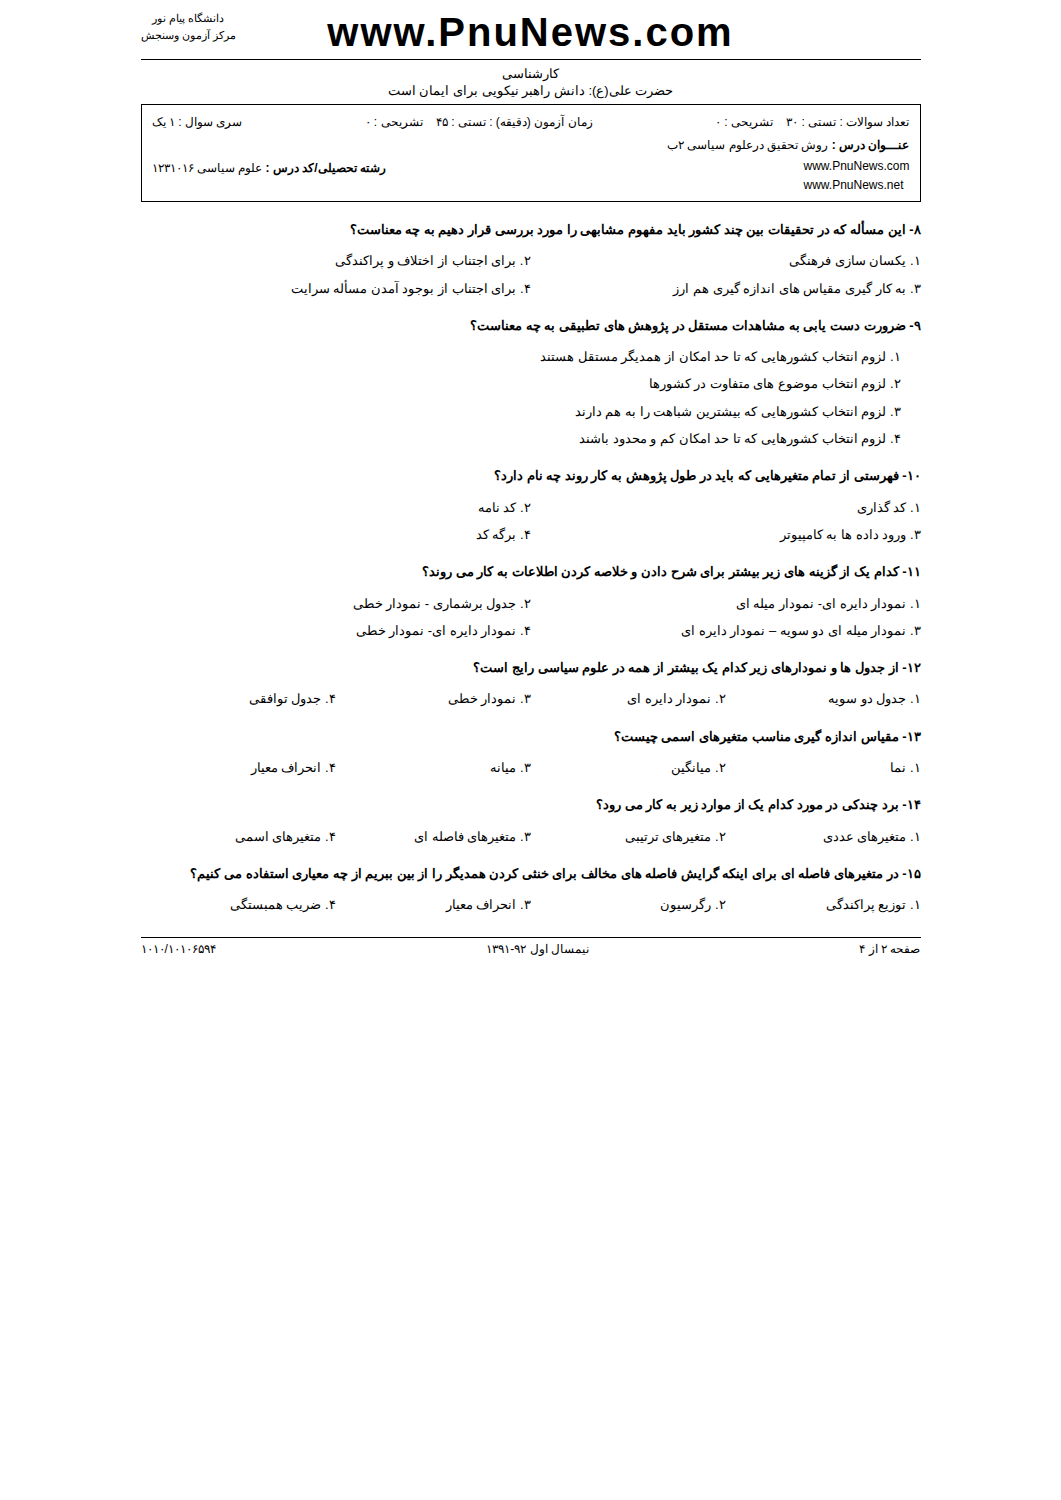دانشگاه پیام نور
مرکز آزمون وسنجش
www.PnuNews.com
کارشناسی
حضرت علی(ع): دانش راهبر نیکویی برای ایمان است
تعداد سوالات : تستی : ۳۰ تشریحی : ۰
زمان آزمون (دقیقه) : تستی : ۴۵ تشریحی : ۰
سری سوال : ۱ یک
عنـــوان درس : روش تحقیق درعلوم سیاسی ۲ب
www.PnuNews.com
www.PnuNews.net
رشته تحصیلی/کد درس : علوم سیاسی ۱۲۳۱۰۱۶
۸- این مسأله که در تحقیقات بین چند کشور باید مفهوم مشابهی را مورد بررسی قرار دهیم به چه معناست؟
۱. یکسان سازی فرهنگی
۲. برای اجتناب از اختلاف و پراکندگی
۳. به کار گیری مقیاس های اندازه گیری هم ارز
۴. برای اجتناب از بوجود آمدن مسأله سرایت
۹- ضرورت دست یابی به مشاهدات مستقل در پژوهش های تطبیقی به چه معناست؟
۱. لزوم انتخاب کشورهایی که تا حد امکان از همدیگر مستقل هستند
۲. لزوم انتخاب موضوع های متفاوت در کشورها
۳. لزوم انتخاب کشورهایی که بیشترین شباهت را به هم دارند
۴. لزوم انتخاب کشورهایی که تا حد امکان کم و محدود باشند
۱۰- فهرستی از تمام متغیرهایی که باید در طول پژوهش به کار روند چه نام دارد؟
۱. کد گذاری
۲. کد نامه
۳. ورود داده ها به کامپیوتر
۴. برگه کد
۱۱- کدام یک از گزینه های زیر بیشتر برای شرح دادن و خلاصه کردن اطلاعات به کار می روند؟
۱. نمودار دایره ای- نمودار میله ای
۲. جدول برشماری - نمودار خطی
۳. نمودار میله ای دو سویه – نمودار دایره ای
۴. نمودار دایره ای- نمودار خطی
۱۲- از جدول ها و نمودارهای زیر کدام یک بیشتر از همه در علوم سیاسی رایج است؟
۱. جدول دو سویه
۲. نمودار دایره ای
۳. نمودار خطی
۴. جدول توافقی
۱۳- مقیاس اندازه گیری مناسب متغیرهای اسمی چیست؟
۱. نما
۲. میانگین
۳. میانه
۴. انحراف معیار
۱۴- برد چندکی در مورد کدام یک از موارد زیر به کار می رود؟
۱. متغیرهای عددی
۲. متغیرهای ترتیبی
۳. متغیرهای فاصله ای
۴. متغیرهای اسمی
۱۵- در متغیرهای فاصله ای برای اینکه گرایش فاصله های مخالف برای خنثی کردن همدیگر را از بین ببریم از چه معیاری استفاده می کنیم؟
۱. توزیع پراکندگی
۲. رگرسیون
۳. انحراف معیار
۴. ضریب همبستگی
صفحه ۲ از ۴
نیمسال اول ۹۲-۱۳۹۱
۱۰۱۰/۱۰۱۰۶۵۹۴